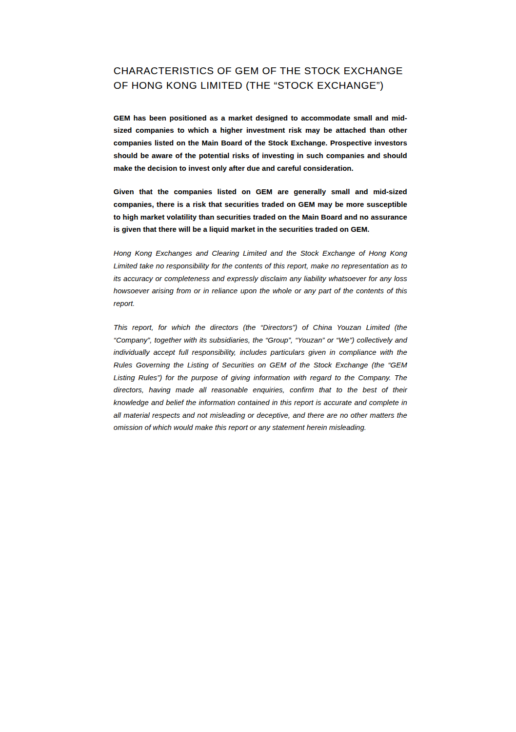Characteristics of GEM of the Stock Exchange of Hong Kong Limited (the “Stock Exchange”)
GEM has been positioned as a market designed to accommodate small and mid-sized companies to which a higher investment risk may be attached than other companies listed on the Main Board of the Stock Exchange. Prospective investors should be aware of the potential risks of investing in such companies and should make the decision to invest only after due and careful consideration.
Given that the companies listed on GEM are generally small and mid-sized companies, there is a risk that securities traded on GEM may be more susceptible to high market volatility than securities traded on the Main Board and no assurance is given that there will be a liquid market in the securities traded on GEM.
Hong Kong Exchanges and Clearing Limited and the Stock Exchange of Hong Kong Limited take no responsibility for the contents of this report, make no representation as to its accuracy or completeness and expressly disclaim any liability whatsoever for any loss howsoever arising from or in reliance upon the whole or any part of the contents of this report.
This report, for which the directors (the “Directors”) of China Youzan Limited (the “Company”, together with its subsidiaries, the “Group”, “Youzan” or “We”) collectively and individually accept full responsibility, includes particulars given in compliance with the Rules Governing the Listing of Securities on GEM of the Stock Exchange (the “GEM Listing Rules”) for the purpose of giving information with regard to the Company. The directors, having made all reasonable enquiries, confirm that to the best of their knowledge and belief the information contained in this report is accurate and complete in all material respects and not misleading or deceptive, and there are no other matters the omission of which would make this report or any statement herein misleading.